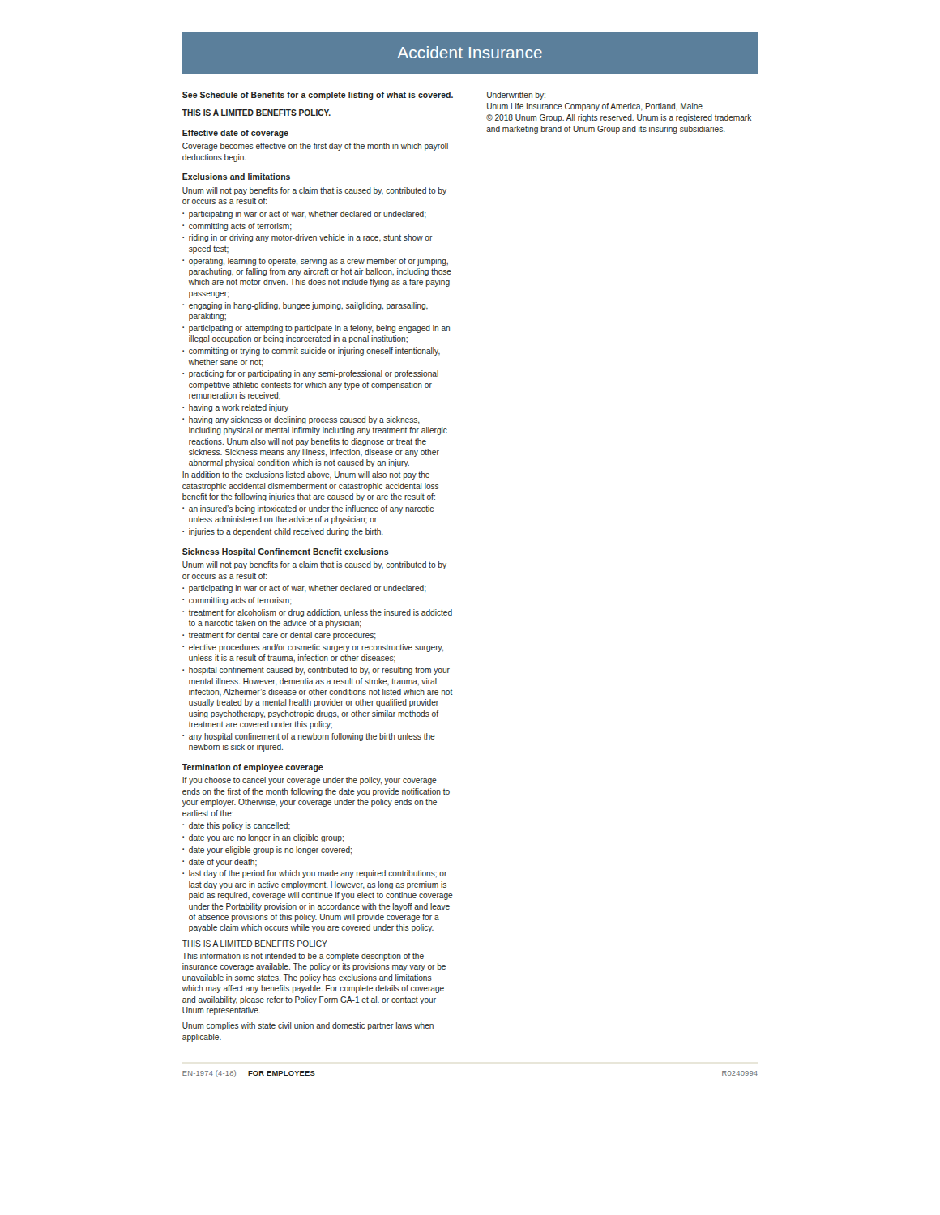Accident Insurance
See Schedule of Benefits for a complete listing of what is covered.
THIS IS A LIMITED BENEFITS POLICY.
Effective date of coverage
Coverage becomes effective on the first day of the month in which payroll deductions begin.
Exclusions and limitations
Unum will not pay benefits for a claim that is caused by, contributed to by or occurs as a result of:
participating in war or act of war, whether declared or undeclared;
committing acts of terrorism;
riding in or driving any motor-driven vehicle in a race, stunt show or speed test;
operating, learning to operate, serving as a crew member of or jumping, parachuting, or falling from any aircraft or hot air balloon, including those which are not motor-driven. This does not include flying as a fare paying passenger;
engaging in hang-gliding, bungee jumping, sailgliding, parasailing, parakiting;
participating or attempting to participate in a felony, being engaged in an illegal occupation or being incarcerated in a penal institution;
committing or trying to commit suicide or injuring oneself intentionally, whether sane or not;
practicing for or participating in any semi-professional or professional competitive athletic contests for which any type of compensation or remuneration is received;
having a work related injury
having any sickness or declining process caused by a sickness, including physical or mental infirmity including any treatment for allergic reactions. Unum also will not pay benefits to diagnose or treat the sickness. Sickness means any illness, infection, disease or any other abnormal physical condition which is not caused by an injury.
In addition to the exclusions listed above, Unum will also not pay the catastrophic accidental dismemberment or catastrophic accidental loss benefit for the following injuries that are caused by or are the result of:
an insured’s being intoxicated or under the influence of any narcotic unless administered on the advice of a physician; or
injuries to a dependent child received during the birth.
Sickness Hospital Confinement Benefit exclusions
Unum will not pay benefits for a claim that is caused by, contributed to by or occurs as a result of:
participating in war or act of war, whether declared or undeclared;
committing acts of terrorism;
treatment for alcoholism or drug addiction, unless the insured is addicted to a narcotic taken on the advice of a physician;
treatment for dental care or dental care procedures;
elective procedures and/or cosmetic surgery or reconstructive surgery, unless it is a result of trauma, infection or other diseases;
hospital confinement caused by, contributed to by, or resulting from your mental illness. However, dementia as a result of stroke, trauma, viral infection, Alzheimer’s disease or other conditions not listed which are not usually treated by a mental health provider or other qualified provider using psychotherapy, psychotropic drugs, or other similar methods of treatment are covered under this policy;
any hospital confinement of a newborn following the birth unless the newborn is sick or injured.
Termination of employee coverage
If you choose to cancel your coverage under the policy, your coverage ends on the first of the month following the date you provide notification to your employer. Otherwise, your coverage under the policy ends on the earliest of the:
date this policy is cancelled;
date you are no longer in an eligible group;
date your eligible group is no longer covered;
date of your death;
last day of the period for which you made any required contributions; or last day you are in active employment. However, as long as premium is paid as required, coverage will continue if you elect to continue coverage under the Portability provision or in accordance with the layoff and leave of absence provisions of this policy. Unum will provide coverage for a payable claim which occurs while you are covered under this policy.
THIS IS A LIMITED BENEFITS POLICY
This information is not intended to be a complete description of the insurance coverage available. The policy or its provisions may vary or be unavailable in some states. The policy has exclusions and limitations which may affect any benefits payable. For complete details of coverage and availability, please refer to Policy Form GA-1 et al. or contact your Unum representative.
Unum complies with state civil union and domestic partner laws when applicable.
Underwritten by:
Unum Life Insurance Company of America, Portland, Maine
© 2018 Unum Group. All rights reserved. Unum is a registered trademark and marketing brand of Unum Group and its insuring subsidiaries.
EN-1974 (4-18)FOR EMPLOYEES
R0240994